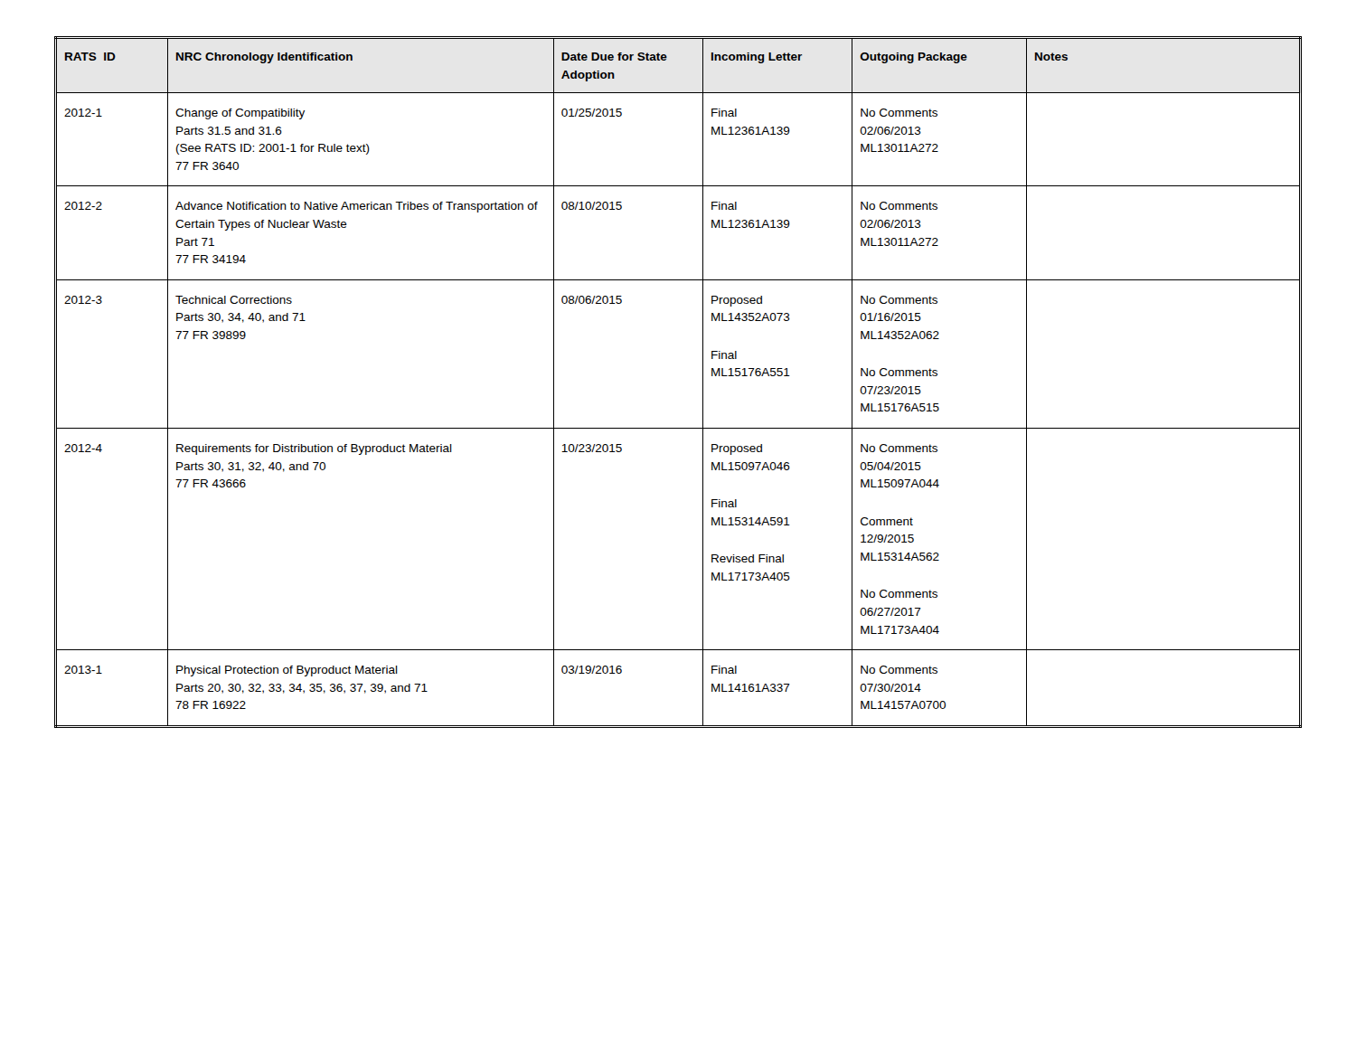| RATS ID | NRC Chronology Identification | Date Due for State Adoption | Incoming Letter | Outgoing Package | Notes |
| --- | --- | --- | --- | --- | --- |
| 2012-1 | Change of Compatibility Parts 31.5 and 31.6 (See RATS ID: 2001-1 for Rule text) 77 FR 3640 | 01/25/2015 | Final ML12361A139 | No Comments 02/06/2013 ML13011A272 | |
| 2012-2 | Advance Notification to Native American Tribes of Transportation of Certain Types of Nuclear Waste Part 71 77 FR 34194 | 08/10/2015 | Final ML12361A139 | No Comments 02/06/2013 ML13011A272 | |
| 2012-3 | Technical Corrections Parts 30, 34, 40, and 71 77 FR 39899 | 08/06/2015 | Proposed ML14352A073 Final ML15176A551 | No Comments 01/16/2015 ML14352A062 No Comments 07/23/2015 ML15176A515 | |
| 2012-4 | Requirements for Distribution of Byproduct Material Parts 30, 31, 32, 40, and 70 77 FR 43666 | 10/23/2015 | Proposed ML15097A046 Final ML15314A591 Revised Final ML17173A405 | No Comments 05/04/2015 ML15097A044 Comment 12/9/2015 ML15314A562 No Comments 06/27/2017 ML17173A404 | |
| 2013-1 | Physical Protection of Byproduct Material Parts 20, 30, 32, 33, 34, 35, 36, 37, 39, and 71 78 FR 16922 | 03/19/2016 | Final ML14161A337 | No Comments 07/30/2014 ML14157A0700 | |